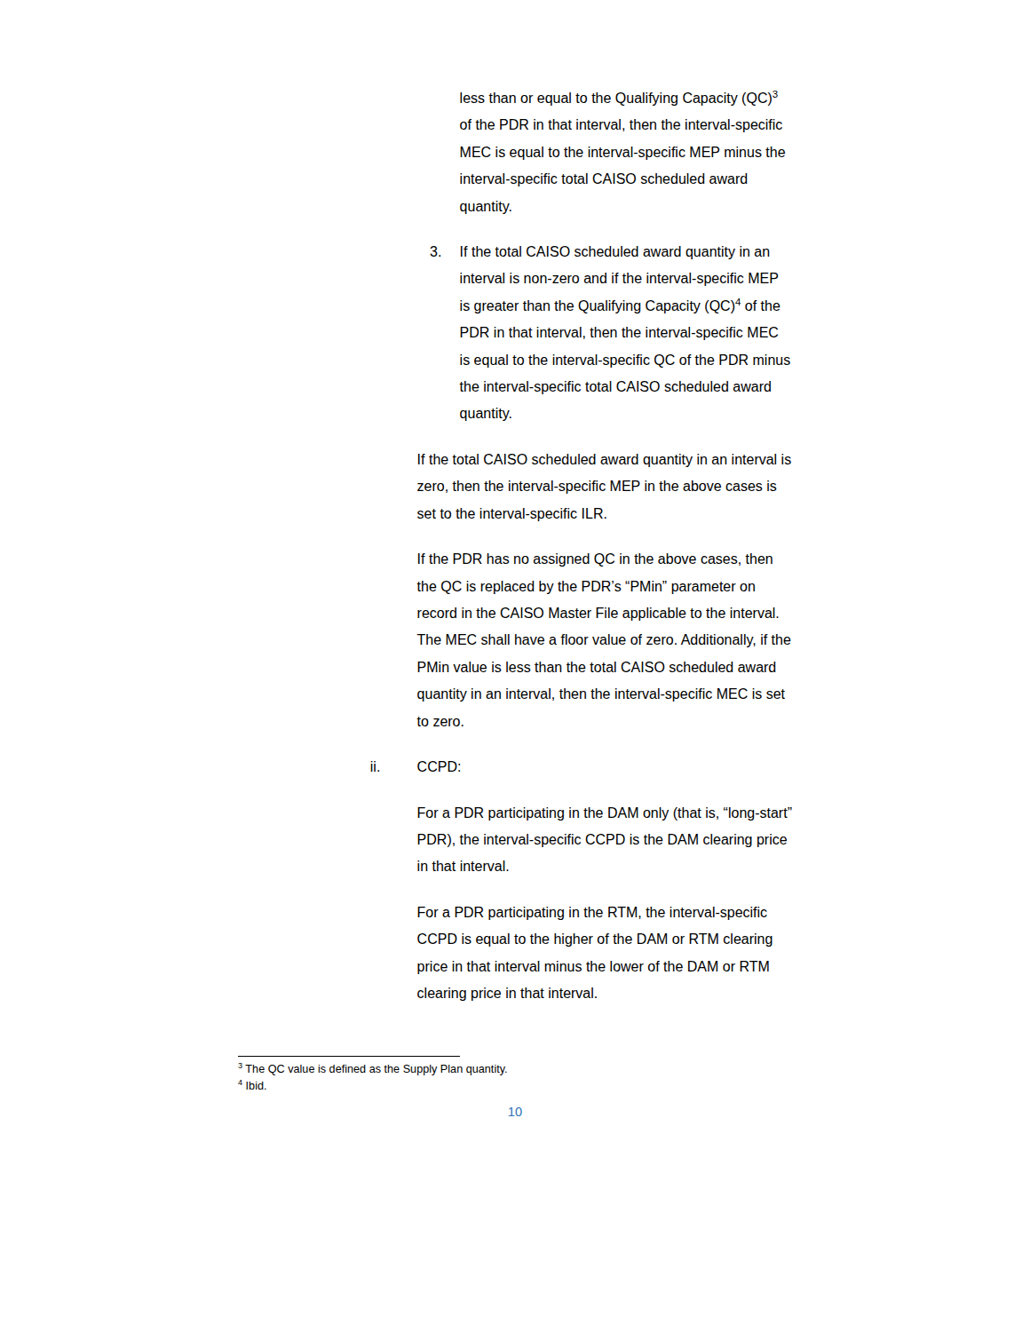less than or equal to the Qualifying Capacity (QC)3 of the PDR in that interval, then the interval-specific MEC is equal to the interval-specific MEP minus the interval-specific total CAISO scheduled award quantity.
3. If the total CAISO scheduled award quantity in an interval is non-zero and if the interval-specific MEP is greater than the Qualifying Capacity (QC)4 of the PDR in that interval, then the interval-specific MEC is equal to the interval-specific QC of the PDR minus the interval-specific total CAISO scheduled award quantity.
If the total CAISO scheduled award quantity in an interval is zero, then the interval-specific MEP in the above cases is set to the interval-specific ILR.
If the PDR has no assigned QC in the above cases, then the QC is replaced by the PDR’s “PMin” parameter on record in the CAISO Master File applicable to the interval. The MEC shall have a floor value of zero. Additionally, if the PMin value is less than the total CAISO scheduled award quantity in an interval, then the interval-specific MEC is set to zero.
ii. CCPD:
For a PDR participating in the DAM only (that is, “long-start” PDR), the interval-specific CCPD is the DAM clearing price in that interval.
For a PDR participating in the RTM, the interval-specific CCPD is equal to the higher of the DAM or RTM clearing price in that interval minus the lower of the DAM or RTM clearing price in that interval.
3 The QC value is defined as the Supply Plan quantity.
4 Ibid.
10